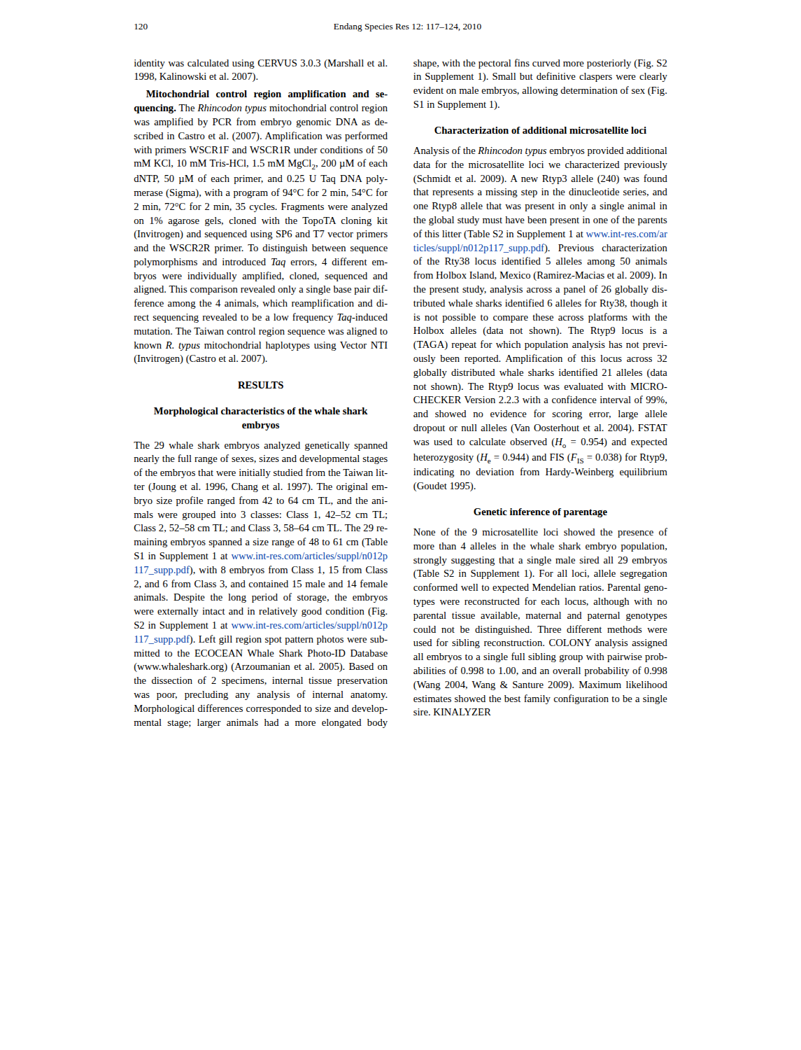120 Endang Species Res 12: 117–124, 2010
identity was calculated using CERVUS 3.0.3 (Marshall et al. 1998, Kalinowski et al. 2007).
Mitochondrial control region amplification and sequencing. The Rhincodon typus mitochondrial control region was amplified by PCR from embryo genomic DNA as described in Castro et al. (2007). Amplification was performed with primers WSCR1F and WSCR1R under conditions of 50 mM KCl, 10 mM Tris-HCl, 1.5 mM MgCl2, 200 µM of each dNTP, 50 µM of each primer, and 0.25 U Taq DNA polymerase (Sigma), with a program of 94°C for 2 min, 54°C for 2 min, 72°C for 2 min, 35 cycles. Fragments were analyzed on 1% agarose gels, cloned with the TopoTA cloning kit (Invitrogen) and sequenced using SP6 and T7 vector primers and the WSCR2R primer. To distinguish between sequence polymorphisms and introduced Taq errors, 4 different embryos were individually amplified, cloned, sequenced and aligned. This comparison revealed only a single base pair difference among the 4 animals, which reamplification and direct sequencing revealed to be a low frequency Taq-induced mutation. The Taiwan control region sequence was aligned to known R. typus mitochondrial haplotypes using Vector NTI (Invitrogen) (Castro et al. 2007).
Results
Morphological characteristics of the whale shark embryos
The 29 whale shark embryos analyzed genetically spanned nearly the full range of sexes, sizes and developmental stages of the embryos that were initially studied from the Taiwan litter (Joung et al. 1996, Chang et al. 1997). The original embryo size profile ranged from 42 to 64 cm TL, and the animals were grouped into 3 classes: Class 1, 42–52 cm TL; Class 2, 52–58 cm TL; and Class 3, 58–64 cm TL. The 29 remaining embryos spanned a size range of 48 to 61 cm (Table S1 in Supplement 1 at www.int-res.com/articles/suppl/n012p117_supp.pdf), with 8 embryos from Class 1, 15 from Class 2, and 6 from Class 3, and contained 15 male and 14 female animals. Despite the long period of storage, the embryos were externally intact and in relatively good condition (Fig. S2 in Supplement 1 at www.int-res.com/articles/suppl/n012p117_supp.pdf). Left gill region spot pattern photos were submitted to the ECOCEAN Whale Shark Photo-ID Database (www.whaleshark.org) (Arzoumanian et al. 2005). Based on the dissection of 2 specimens, internal tissue preservation was poor, precluding any analysis of internal anatomy. Morphological differences corresponded to size and developmental stage; larger animals had a more elongated body shape, with the pectoral fins curved more posteriorly (Fig. S2 in Supplement 1). Small but definitive claspers were clearly evident on male embryos, allowing determination of sex (Fig. S1 in Supplement 1).
Characterization of additional microsatellite loci
Analysis of the Rhincodon typus embryos provided additional data for the microsatellite loci we characterized previously (Schmidt et al. 2009). A new Rtyp3 allele (240) was found that represents a missing step in the dinucleotide series, and one Rtyp8 allele that was present in only a single animal in the global study must have been present in one of the parents of this litter (Table S2 in Supplement 1 at www.int-res.com/articles/suppl/n012p117_supp.pdf). Previous characterization of the Rty38 locus identified 5 alleles among 50 animals from Holbox Island, Mexico (Ramirez-Macias et al. 2009). In the present study, analysis across a panel of 26 globally distributed whale sharks identified 6 alleles for Rty38, though it is not possible to compare these across platforms with the Holbox alleles (data not shown). The Rtyp9 locus is a (TAGA) repeat for which population analysis has not previously been reported. Amplification of this locus across 32 globally distributed whale sharks identified 21 alleles (data not shown). The Rtyp9 locus was evaluated with MICRO-CHECKER Version 2.2.3 with a confidence interval of 99%, and showed no evidence for scoring error, large allele dropout or null alleles (Van Oosterhout et al. 2004). FSTAT was used to calculate observed (Ho = 0.954) and expected heterozygosity (He = 0.944) and FIS (FIS = 0.038) for Rtyp9, indicating no deviation from Hardy-Weinberg equilibrium (Goudet 1995).
Genetic inference of parentage
None of the 9 microsatellite loci showed the presence of more than 4 alleles in the whale shark embryo population, strongly suggesting that a single male sired all 29 embryos (Table S2 in Supplement 1). For all loci, allele segregation conformed well to expected Mendelian ratios. Parental genotypes were reconstructed for each locus, although with no parental tissue available, maternal and paternal genotypes could not be distinguished. Three different methods were used for sibling reconstruction. COLONY analysis assigned all embryos to a single full sibling group with pairwise probabilities of 0.998 to 1.00, and an overall probability of 0.998 (Wang 2004, Wang & Santure 2009). Maximum likelihood estimates showed the best family configuration to be a single sire. KINALYZER